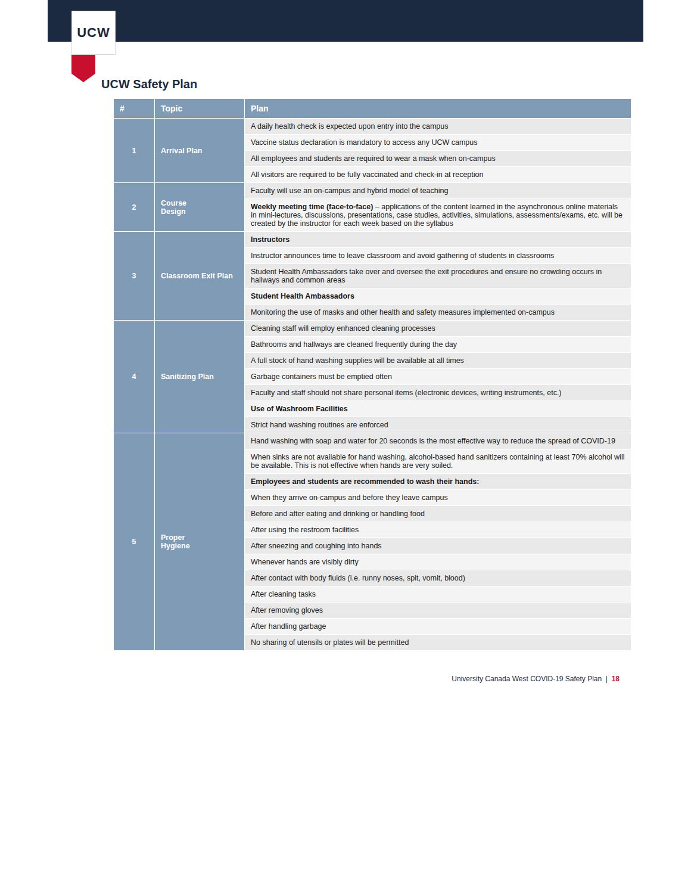UCW
UCW Safety Plan
| # | Topic | Plan |
| --- | --- | --- |
| 1 | Arrival Plan | A daily health check is expected upon entry into the campus |
| Vaccine status declaration is mandatory to access any UCW campus |
| All employees and students are required to wear a mask when on-campus |
| All visitors are required to be fully vaccinated and check-in at reception |
| 2 | Course Design | Faculty will use an on-campus and hybrid model of teaching |
| Weekly meeting time (face-to-face) – applications of the content learned in the asynchronous online materials in mini-lectures, discussions, presentations, case studies, activities, simulations, assessments/exams, etc. will be created by the instructor for each week based on the syllabus |
| 3 | Classroom Exit Plan | Instructors |
| Instructor announces time to leave classroom and avoid gathering of students in classrooms |
| Student Health Ambassadors take over and oversee the exit procedures and ensure no crowding occurs in hallways and common areas |
| Student Health Ambassadors |
| Monitoring the use of masks and other health and safety measures implemented on-campus |
| 4 | Sanitizing Plan | Cleaning staff will employ enhanced cleaning processes |
| Bathrooms and hallways are cleaned frequently during the day |
| A full stock of hand washing supplies will be available at all times |
| Garbage containers must be emptied often |
| Faculty and staff should not share personal items (electronic devices, writing instruments, etc.) |
| Use of Washroom Facilities |
| Strict hand washing routines are enforced |
| 5 | Proper Hygiene | Hand washing with soap and water for 20 seconds is the most effective way to reduce the spread of COVID-19 |
| When sinks are not available for hand washing, alcohol-based hand sanitizers containing at least 70% alcohol will be available. This is not effective when hands are very soiled. |
| Employees and students are recommended to wash their hands: |
| When they arrive on-campus and before they leave campus |
| Before and after eating and drinking or handling food |
| After using the restroom facilities |
| After sneezing and coughing into hands |
| Whenever hands are visibly dirty |
| After contact with body fluids (i.e. runny noses, spit, vomit, blood) |
| After cleaning tasks |
| After removing gloves |
| After handling garbage |
| No sharing of utensils or plates will be permitted |
University Canada West COVID-19 Safety Plan | 18